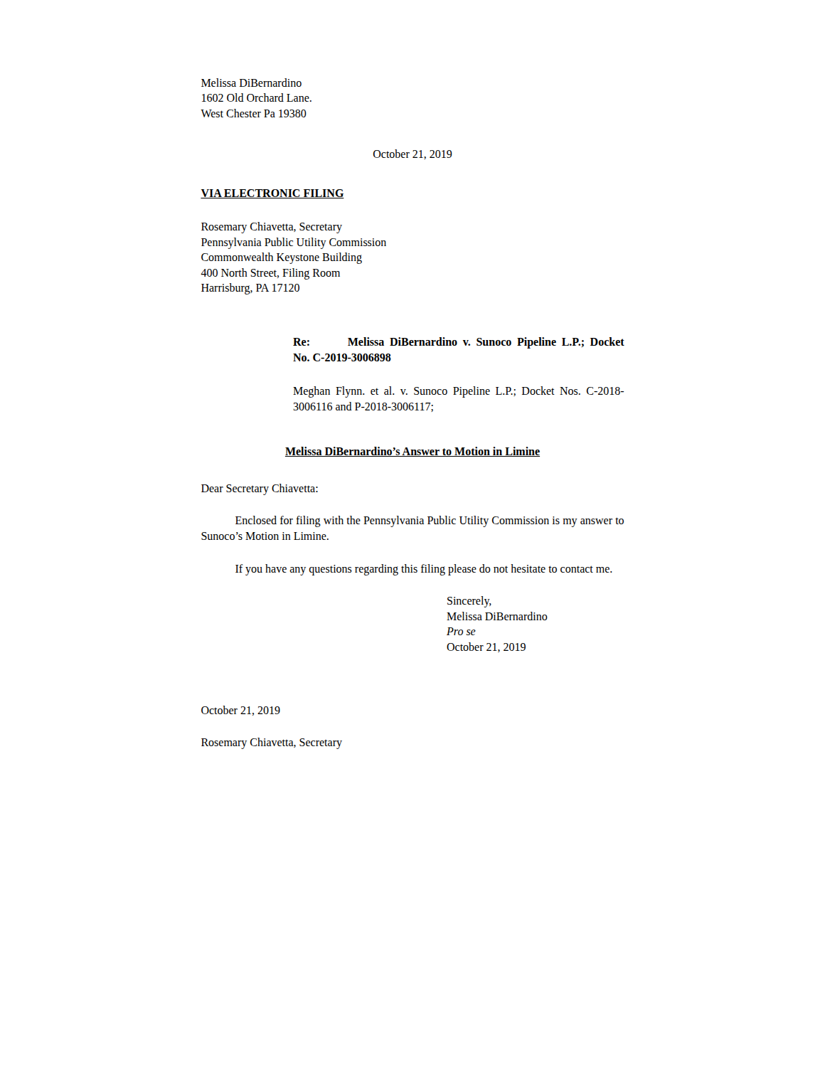Melissa DiBernardino
1602 Old Orchard Lane.
West Chester Pa 19380
October 21, 2019
VIA ELECTRONIC FILING
Rosemary Chiavetta, Secretary
Pennsylvania Public Utility Commission
Commonwealth Keystone Building
400 North Street, Filing Room
Harrisburg, PA 17120
Re: Melissa DiBernardino v. Sunoco Pipeline L.P.; Docket No. C-2019-3006898
Meghan Flynn. et al. v. Sunoco Pipeline L.P.; Docket Nos. C-2018-3006116 and P-2018-3006117;
Melissa DiBernardino’s Answer to Motion in Limine
Dear Secretary Chiavetta:
Enclosed for filing with the Pennsylvania Public Utility Commission is my answer to Sunoco’s Motion in Limine.
If you have any questions regarding this filing please do not hesitate to contact me.
Sincerely,
Melissa DiBernardino
Pro se
October 21, 2019
October 21, 2019
Rosemary Chiavetta, Secretary